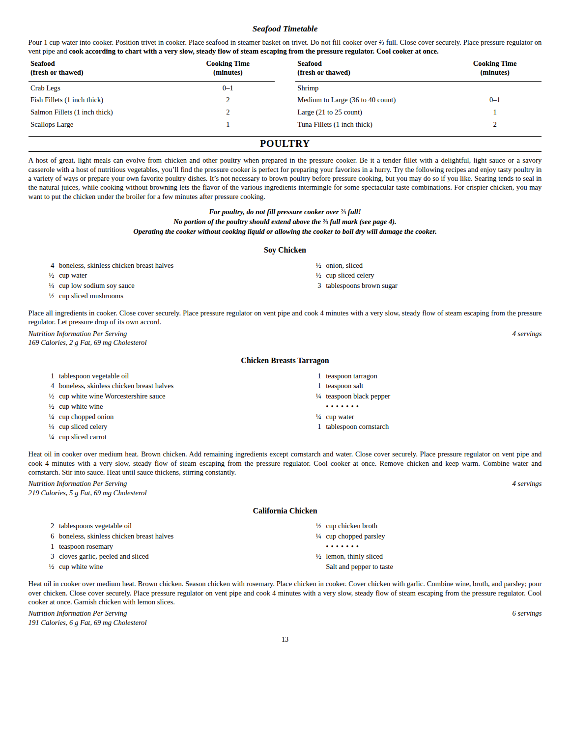Seafood Timetable
Pour 1 cup water into cooker. Position trivet in cooker. Place seafood in steamer basket on trivet. Do not fill cooker over ⅔ full. Close cover securely. Place pressure regulator on vent pipe and cook according to chart with a very slow, steady flow of steam escaping from the pressure regulator. Cool cooker at once.
| / Seafood (fresh or thawed) / Cooking Time (minutes) / / --- / --- / / Crab Legs / 0–1 / / Fish Fillets (1 inch thick) / 2 / / Salmon Fillets (1 inch thick) / 2 / / Scallops Large / 1 / | | / Seafood (fresh or thawed) / Cooking Time (minutes) / / --- / --- / / Shrimp / / / Medium to Large (36 to 40 count) / 0–1 / / Large (21 to 25 count) / 1 / / Tuna Fillets (1 inch thick) / 2 / |
POULTRY
A host of great, light meals can evolve from chicken and other poultry when prepared in the pressure cooker. Be it a tender fillet with a delightful, light sauce or a savory casserole with a host of nutritious vegetables, you’ll find the pressure cooker is perfect for preparing your favorites in a hurry. Try the following recipes and enjoy tasty poultry in a variety of ways or prepare your own favorite poultry dishes. It’s not necessary to brown poultry before pressure cooking, but you may do so if you like. Searing tends to seal in the natural juices, while cooking without browning lets the flavor of the various ingredients intermingle for some spectacular taste combinations. For crispier chicken, you may want to put the chicken under the broiler for a few minutes after pressure cooking.
For poultry, do not fill pressure cooker over ⅔ full!
No portion of the poultry should extend above the ⅔ full mark (see page 4).
Operating the cooker without cooking liquid or allowing the cooker to boil dry will damage the cooker.
Soy Chicken
| / 4 / boneless, skinless chicken breast halves / / ½ / cup water / / ¼ / cup low sodium soy sauce / / ½ / cup sliced mushrooms / | | / ½ / onion, sliced / / ½ / cup sliced celery / / 3 / tablespoons brown sugar / |
Place all ingredients in cooker. Close cover securely. Place pressure regulator on vent pipe and cook 4 minutes with a very slow, steady flow of steam escaping from the pressure regulator. Let pressure drop of its own accord.
4 servings Nutrition Information Per Serving
169 Calories, 2 g Fat, 69 mg Cholesterol
Chicken Breasts Tarragon
| / 1 / tablespoon vegetable oil / / 4 / boneless, skinless chicken breast halves / / ½ / cup white wine Worcestershire sauce / / ½ / cup white wine / / ¼ / cup chopped onion / / ¼ / cup sliced celery / / ¼ / cup sliced carrot / | | / 1 / teaspoon tarragon / / 1 / teaspoon salt / / ¼ / teaspoon black pepper / / / ••••••• / / ¼ / cup water / / 1 / tablespoon cornstarch / |
Heat oil in cooker over medium heat. Brown chicken. Add remaining ingredients except cornstarch and water. Close cover securely. Place pressure regulator on vent pipe and cook 4 minutes with a very slow, steady flow of steam escaping from the pressure regulator. Cool cooker at once. Remove chicken and keep warm. Combine water and cornstarch. Stir into sauce. Heat until sauce thickens, stirring constantly.
4 servings Nutrition Information Per Serving
219 Calories, 5 g Fat, 69 mg Cholesterol
California Chicken
| / 2 / tablespoons vegetable oil / / 6 / boneless, skinless chicken breast halves / / 1 / teaspoon rosemary / / 3 / cloves garlic, peeled and sliced / / ½ / cup white wine / | | / ½ / cup chicken broth / / ¼ / cup chopped parsley / / / ••••••• / / ½ / lemon, thinly sliced / / / Salt and pepper to taste / |
Heat oil in cooker over medium heat. Brown chicken. Season chicken with rosemary. Place chicken in cooker. Cover chicken with garlic. Combine wine, broth, and parsley; pour over chicken. Close cover securely. Place pressure regulator on vent pipe and cook 4 minutes with a very slow, steady flow of steam escaping from the pressure regulator. Cool cooker at once. Garnish chicken with lemon slices.
6 servings Nutrition Information Per Serving
191 Calories, 6 g Fat, 69 mg Cholesterol
13